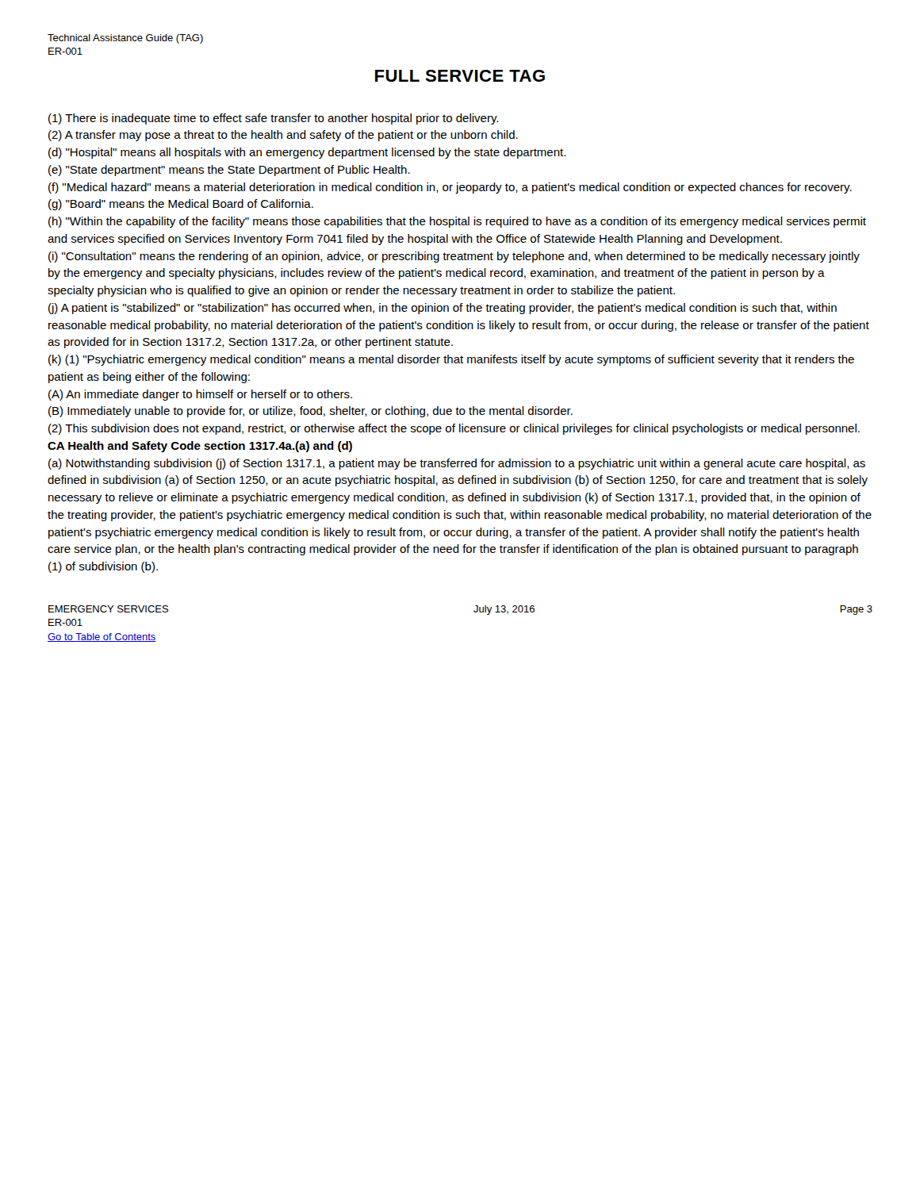Technical Assistance Guide (TAG)
ER-001
FULL SERVICE TAG
(1) There is inadequate time to effect safe transfer to another hospital prior to delivery.
(2) A transfer may pose a threat to the health and safety of the patient or the unborn child.
(d) "Hospital" means all hospitals with an emergency department licensed by the state department.
(e) "State department" means the State Department of Public Health.
(f) "Medical hazard" means a material deterioration in medical condition in, or jeopardy to, a patient's medical condition or expected chances for recovery.
(g) "Board" means the Medical Board of California.
(h) "Within the capability of the facility" means those capabilities that the hospital is required to have as a condition of its emergency medical services permit and services specified on Services Inventory Form 7041 filed by the hospital with the Office of Statewide Health Planning and Development.
(i) "Consultation" means the rendering of an opinion, advice, or prescribing treatment by telephone and, when determined to be medically necessary jointly by the emergency and specialty physicians, includes review of the patient's medical record, examination, and treatment of the patient in person by a specialty physician who is qualified to give an opinion or render the necessary treatment in order to stabilize the patient.
(j) A patient is "stabilized" or "stabilization" has occurred when, in the opinion of the treating provider, the patient's medical condition is such that, within reasonable medical probability, no material deterioration of the patient's condition is likely to result from, or occur during, the release or transfer of the patient as provided for in Section 1317.2, Section 1317.2a, or other pertinent statute.
(k) (1) "Psychiatric emergency medical condition" means a mental disorder that manifests itself by acute symptoms of sufficient severity that it renders the patient as being either of the following:
(A) An immediate danger to himself or herself or to others.
(B) Immediately unable to provide for, or utilize, food, shelter, or clothing, due to the mental disorder.
(2) This subdivision does not expand, restrict, or otherwise affect the scope of licensure or clinical privileges for clinical psychologists or medical personnel.
CA Health and Safety Code section 1317.4a.(a) and (d)
(a) Notwithstanding subdivision (j) of Section 1317.1, a patient may be transferred for admission to a psychiatric unit within a general acute care hospital, as defined in subdivision (a) of Section 1250, or an acute psychiatric hospital, as defined in subdivision (b) of Section 1250, for care and treatment that is solely necessary to relieve or eliminate a psychiatric emergency medical condition, as defined in subdivision (k) of Section 1317.1, provided that, in the opinion of the treating provider, the patient's psychiatric emergency medical condition is such that, within reasonable medical probability, no material deterioration of the patient's psychiatric emergency medical condition is likely to result from, or occur during, a transfer of the patient. A provider shall notify the patient's health care service plan, or the health plan's contracting medical provider of the need for the transfer if identification of the plan is obtained pursuant to paragraph (1) of subdivision (b).
EMERGENCY SERVICES July 13, 2016 Page 3
ER-001
Go to Table of Contents